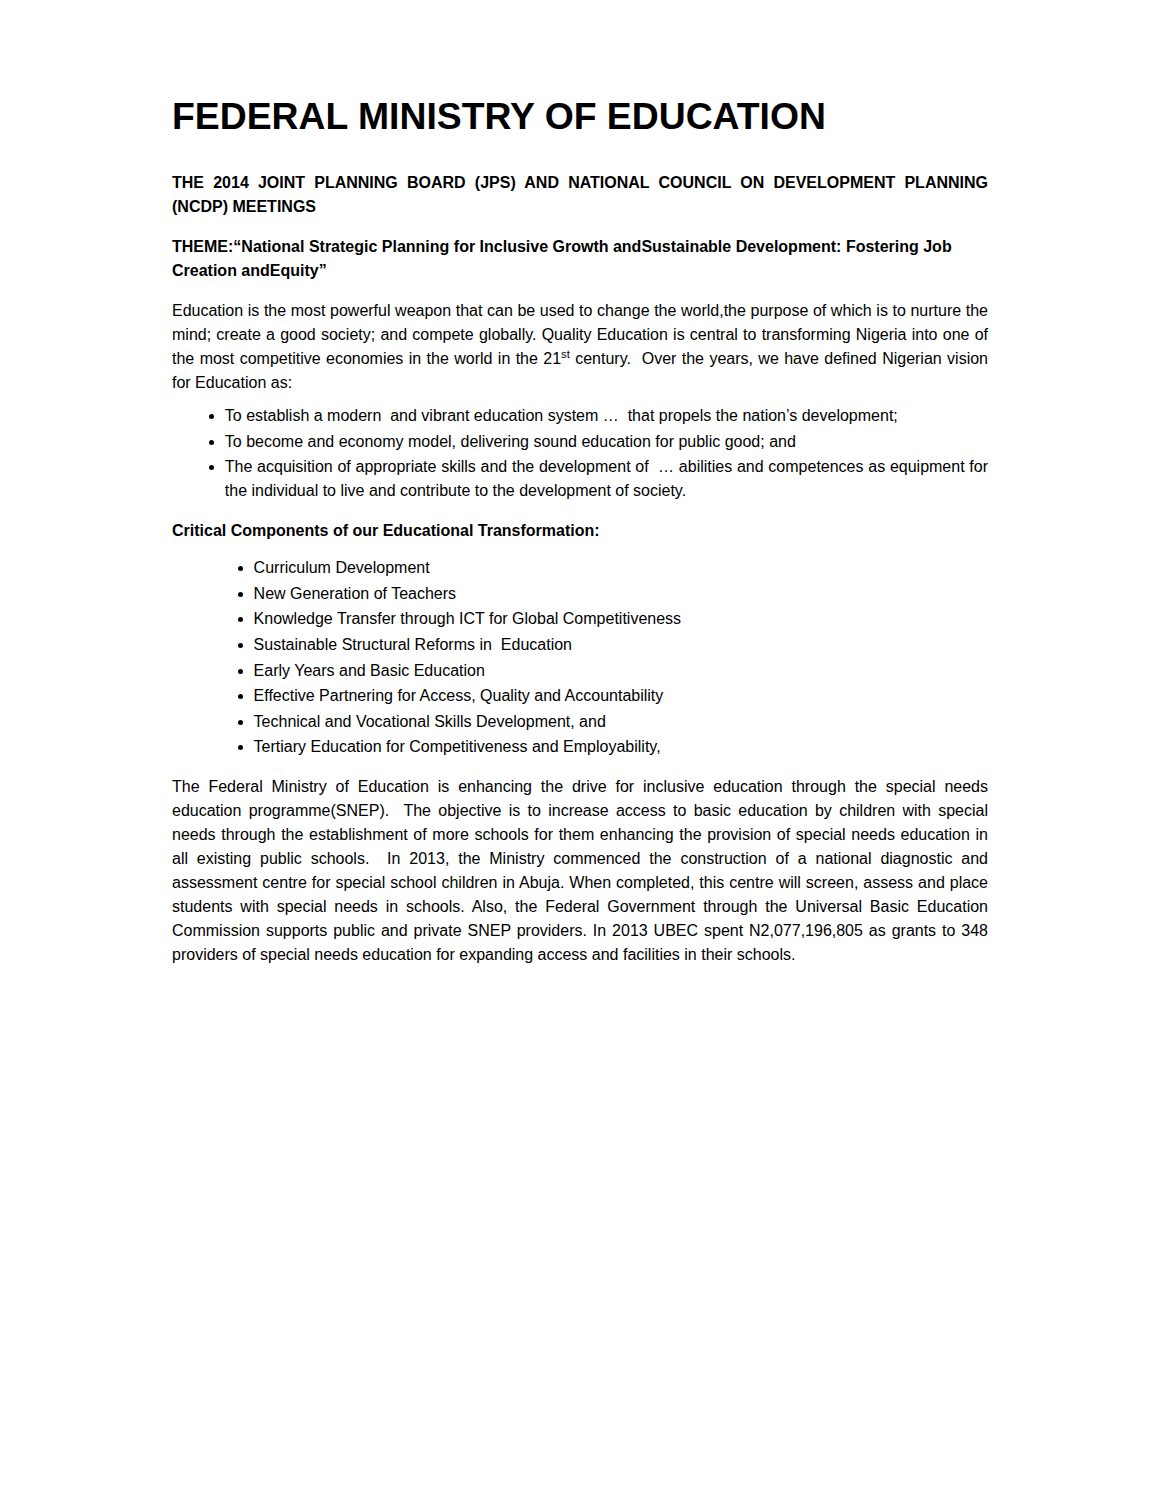FEDERAL MINISTRY OF EDUCATION
THE 2014 JOINT PLANNING BOARD (JPS) AND NATIONAL COUNCIL ON DEVELOPMENT PLANNING (NCDP) MEETINGS
THEME:“National Strategic Planning for Inclusive Growth andSustainable Development: Fostering Job Creation andEquity”
Education is the most powerful weapon that can be used to change the world,the purpose of which is to nurture the mind; create a good society; and compete globally. Quality Education is central to transforming Nigeria into one of the most competitive economies in the world in the 21st century. Over the years, we have defined Nigerian vision for Education as:
To establish a modern and vibrant education system … that propels the nation’s development;
To become and economy model, delivering sound education for public good; and
The acquisition of appropriate skills and the development of … abilities and competences as equipment for the individual to live and contribute to the development of society.
Critical Components of our Educational Transformation:
Curriculum Development
New Generation of Teachers
Knowledge Transfer through ICT for Global Competitiveness
Sustainable Structural Reforms in Education
Early Years and Basic Education
Effective Partnering for Access, Quality and Accountability
Technical and Vocational Skills Development, and
Tertiary Education for Competitiveness and Employability,
The Federal Ministry of Education is enhancing the drive for inclusive education through the special needs education programme(SNEP). The objective is to increase access to basic education by children with special needs through the establishment of more schools for them enhancing the provision of special needs education in all existing public schools. In 2013, the Ministry commenced the construction of a national diagnostic and assessment centre for special school children in Abuja. When completed, this centre will screen, assess and place students with special needs in schools. Also, the Federal Government through the Universal Basic Education Commission supports public and private SNEP providers. In 2013 UBEC spent N2,077,196,805 as grants to 348 providers of special needs education for expanding access and facilities in their schools.